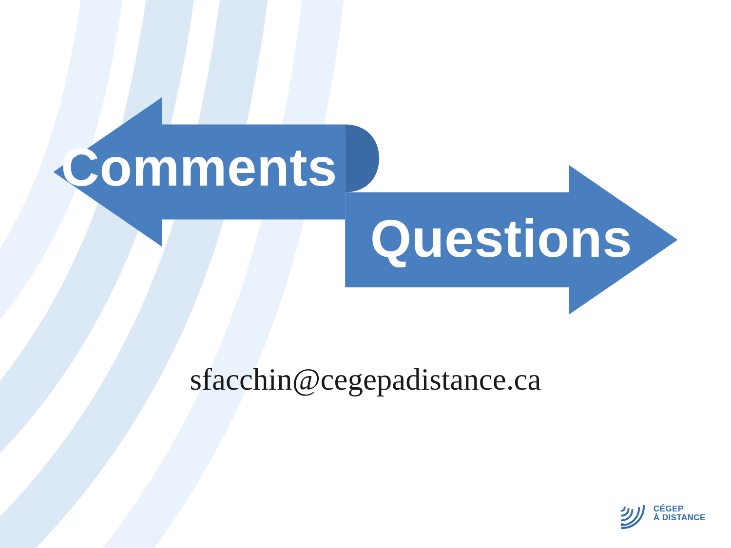Comments Questions
sfacchin@cegepadistance.ca
CÉGEP À DISTANCE